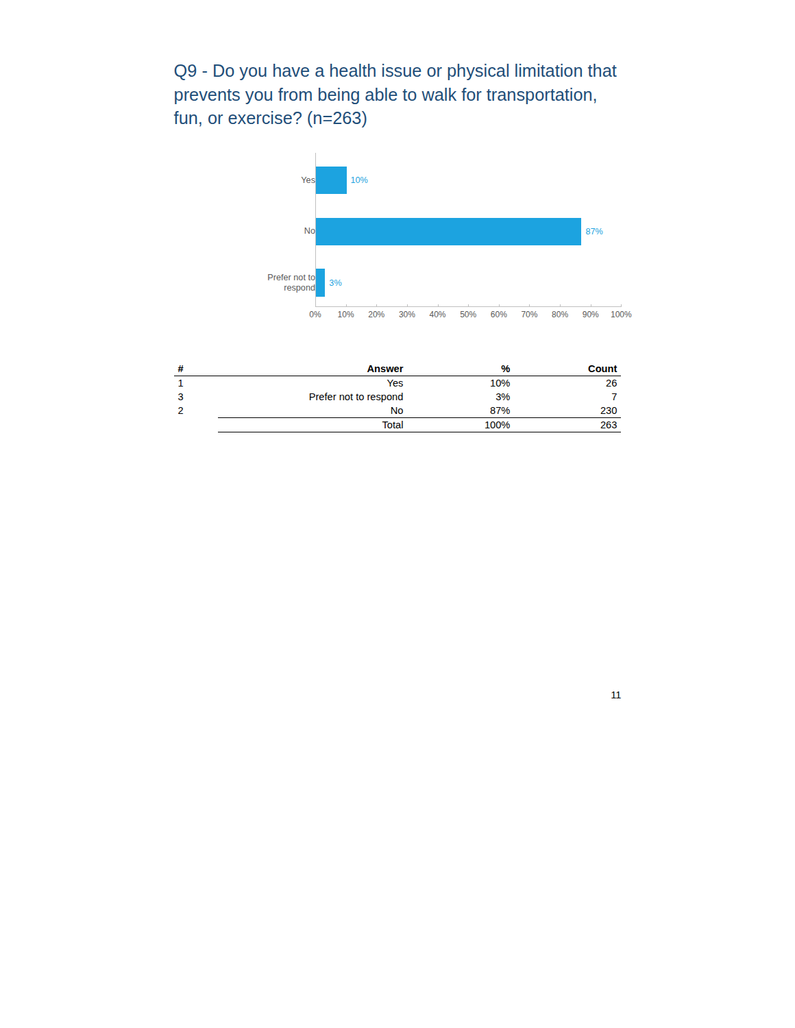Q9 - Do you have a health issue or physical limitation that prevents you from being able to walk for transportation, fun, or exercise? (n=263)
| Yes | 10% |
| No | 87% |
| Prefer not to respond | 3% |
0%
10%
20%
30%
40%
50%
60%
70%
80%
90%
100%
| # | Answer | % | Count |
| --- | --- | --- | --- |
| 1 | Yes | 10% | 26 |
| 3 | Prefer not to respond | 3% | 7 |
| 2 | No | 87% | 230 |
| | Total | 100% | 263 |
11